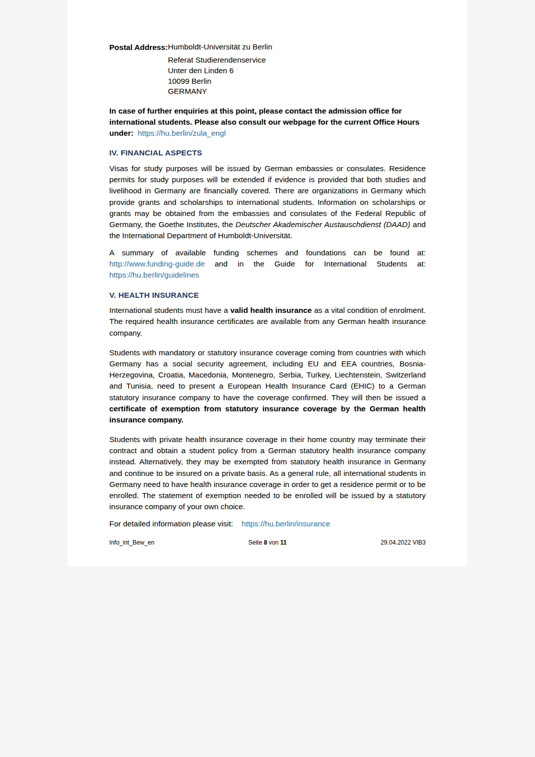| Postal Address: | Humboldt-Universität zu Berlin Referat Studierendenservice Unter den Linden 6 10099 Berlin GERMANY |
In case of further enquiries at this point, please contact the admission office for international students. Please also consult our webpage for the current Office Hours under: https://hu.berlin/zula_engl
IV. FINANCIAL ASPECTS
Visas for study purposes will be issued by German embassies or consulates. Residence permits for study purposes will be extended if evidence is provided that both studies and livelihood in Germany are financially covered. There are organizations in Germany which provide grants and scholarships to international students. Information on scholarships or grants may be obtained from the embassies and consulates of the Federal Republic of Germany, the Goethe Institutes, the Deutscher Akademischer Austauschdienst (DAAD) and the International Department of Humboldt-Universität.
A summary of available funding schemes and foundations can be found at: http://www.funding-guide.de and in the Guide for International Students at: https://hu.berlin/guidelines
V. HEALTH INSURANCE
International students must have a valid health insurance as a vital condition of enrolment. The required health insurance certificates are available from any German health insurance company.
Students with mandatory or statutory insurance coverage coming from countries with which Germany has a social security agreement, including EU and EEA countries, Bosnia-Herzegovina, Croatia, Macedonia, Montenegro, Serbia, Turkey, Liechtenstein, Switzerland and Tunisia, need to present a European Health Insurance Card (EHIC) to a German statutory insurance company to have the coverage confirmed. They will then be issued a certificate of exemption from statutory insurance coverage by the German health insurance company.
Students with private health insurance coverage in their home country may terminate their contract and obtain a student policy from a German statutory health insurance company instead. Alternatively, they may be exempted from statutory health insurance in Germany and continue to be insured on a private basis. As a general rule, all international students in Germany need to have health insurance coverage in order to get a residence permit or to be enrolled. The statement of exemption needed to be enrolled will be issued by a statutory insurance company of your own choice.
For detailed information please visit: https://hu.berlin/insurance
Info_int_Bew_en
Seite 8 von 11
29.04.2022 VIB3